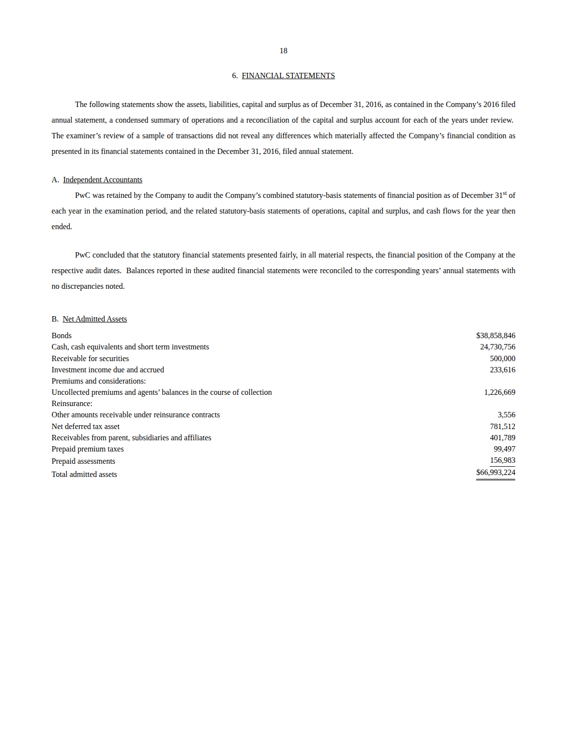18
6. FINANCIAL STATEMENTS
The following statements show the assets, liabilities, capital and surplus as of December 31, 2016, as contained in the Company’s 2016 filed annual statement, a condensed summary of operations and a reconciliation of the capital and surplus account for each of the years under review. The examiner’s review of a sample of transactions did not reveal any differences which materially affected the Company’s financial condition as presented in its financial statements contained in the December 31, 2016, filed annual statement.
A. Independent Accountants
PwC was retained by the Company to audit the Company’s combined statutory-basis statements of financial position as of December 31st of each year in the examination period, and the related statutory-basis statements of operations, capital and surplus, and cash flows for the year then ended.
PwC concluded that the statutory financial statements presented fairly, in all material respects, the financial position of the Company at the respective audit dates. Balances reported in these audited financial statements were reconciled to the corresponding years’ annual statements with no discrepancies noted.
B. Net Admitted Assets
| Bonds | $38,858,846 |
| Cash, cash equivalents and short term investments | 24,730,756 |
| Receivable for securities | 500,000 |
| Investment income due and accrued | 233,616 |
| Premiums and considerations: | |
| Uncollected premiums and agents’ balances in the course of collection | 1,226,669 |
| Reinsurance: | |
| Other amounts receivable under reinsurance contracts | 3,556 |
| Net deferred tax asset | 781,512 |
| Receivables from parent, subsidiaries and affiliates | 401,789 |
| Prepaid premium taxes | 99,497 |
| Prepaid assessments | 156,983 |
| Total admitted assets | $66,993,224 |